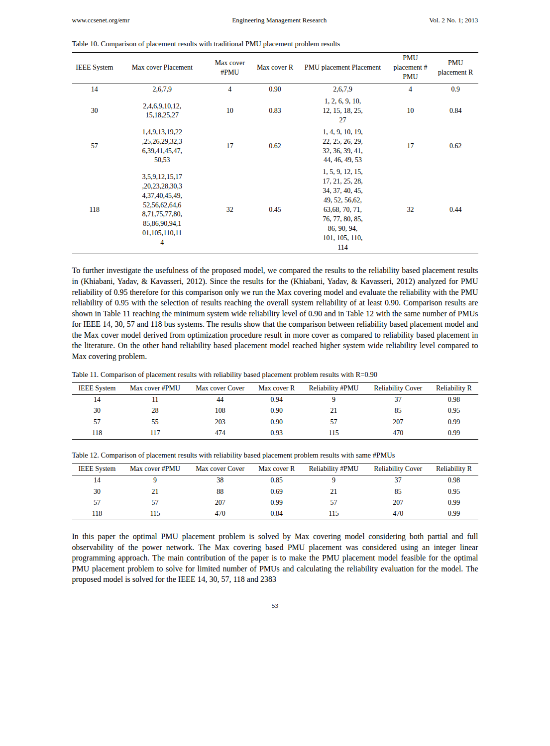www.ccsenet.org/emr
Engineering Management Research
Vol. 2 No. 1; 2013
Table 10. Comparison of placement results with traditional PMU placement problem results
| IEEE System | Max cover Placement | Max cover #PMU | Max cover R | PMU placement Placement | PMU placement # PMU | PMU placement R |
| --- | --- | --- | --- | --- | --- | --- |
| 14 | 2,6,7,9 | 4 | 0.90 | 2,6,7,9 | 4 | 0.9 |
| 30 | 2,4,6,9,10,12, 15,18,25,27 | 10 | 0.83 | 1, 2, 6, 9, 10, 12, 15, 18, 25, 27 | 10 | 0.84 |
| 57 | 1,4,9,13,19,22 ,25,26,29,32,3 6,39,41,45,47, 50,53 | 17 | 0.62 | 1, 4, 9, 10, 19, 22, 25, 26, 29, 32, 36, 39, 41, 44, 46, 49, 53 | 17 | 0.62 |
| 118 | 3,5,9,12,15,17 ,20,23,28,30,3 4,37,40,45,49, 52,56,62,64,6 8,71,75,77,80, 85,86,90,94,1 01,105,110,11 4 | 32 | 0.45 | 1, 5, 9, 12, 15, 17, 21, 25, 28, 34, 37, 40, 45, 49, 52, 56,62, 63,68, 70, 71, 76, 77, 80, 85, 86, 90, 94, 101, 105, 110, 114 | 32 | 0.44 |
To further investigate the usefulness of the proposed model, we compared the results to the reliability based placement results in (Khiabani, Yadav, & Kavasseri, 2012). Since the results for the (Khiabani, Yadav, & Kavasseri, 2012) analyzed for PMU reliability of 0.95 therefore for this comparison only we run the Max covering model and evaluate the reliability with the PMU reliability of 0.95 with the selection of results reaching the overall system reliability of at least 0.90. Comparison results are shown in Table 11 reaching the minimum system wide reliability level of 0.90 and in Table 12 with the same number of PMUs for IEEE 14, 30, 57 and 118 bus systems. The results show that the comparison between reliability based placement model and the Max cover model derived from optimization procedure result in more cover as compared to reliability based placement in the literature. On the other hand reliability based placement model reached higher system wide reliability level compared to Max covering problem.
Table 11. Comparison of placement results with reliability based placement problem results with R=0.90
| IEEE System | Max cover #PMU | Max cover Cover | Max cover R | Reliability #PMU | Reliability Cover | Reliability R |
| --- | --- | --- | --- | --- | --- | --- |
| 14 | 11 | 44 | 0.94 | 9 | 37 | 0.98 |
| 30 | 28 | 108 | 0.90 | 21 | 85 | 0.95 |
| 57 | 55 | 203 | 0.90 | 57 | 207 | 0.99 |
| 118 | 117 | 474 | 0.93 | 115 | 470 | 0.99 |
Table 12. Comparison of placement results with reliability based placement problem results with same #PMUs
| IEEE System | Max cover #PMU | Max cover Cover | Max cover R | Reliability #PMU | Reliability Cover | Reliability R |
| --- | --- | --- | --- | --- | --- | --- |
| 14 | 9 | 38 | 0.85 | 9 | 37 | 0.98 |
| 30 | 21 | 88 | 0.69 | 21 | 85 | 0.95 |
| 57 | 57 | 207 | 0.99 | 57 | 207 | 0.99 |
| 118 | 115 | 470 | 0.84 | 115 | 470 | 0.99 |
In this paper the optimal PMU placement problem is solved by Max covering model considering both partial and full observability of the power network. The Max covering based PMU placement was considered using an integer linear programming approach. The main contribution of the paper is to make the PMU placement model feasible for the optimal PMU placement problem to solve for limited number of PMUs and calculating the reliability evaluation for the model. The proposed model is solved for the IEEE 14, 30, 57, 118 and 2383
53